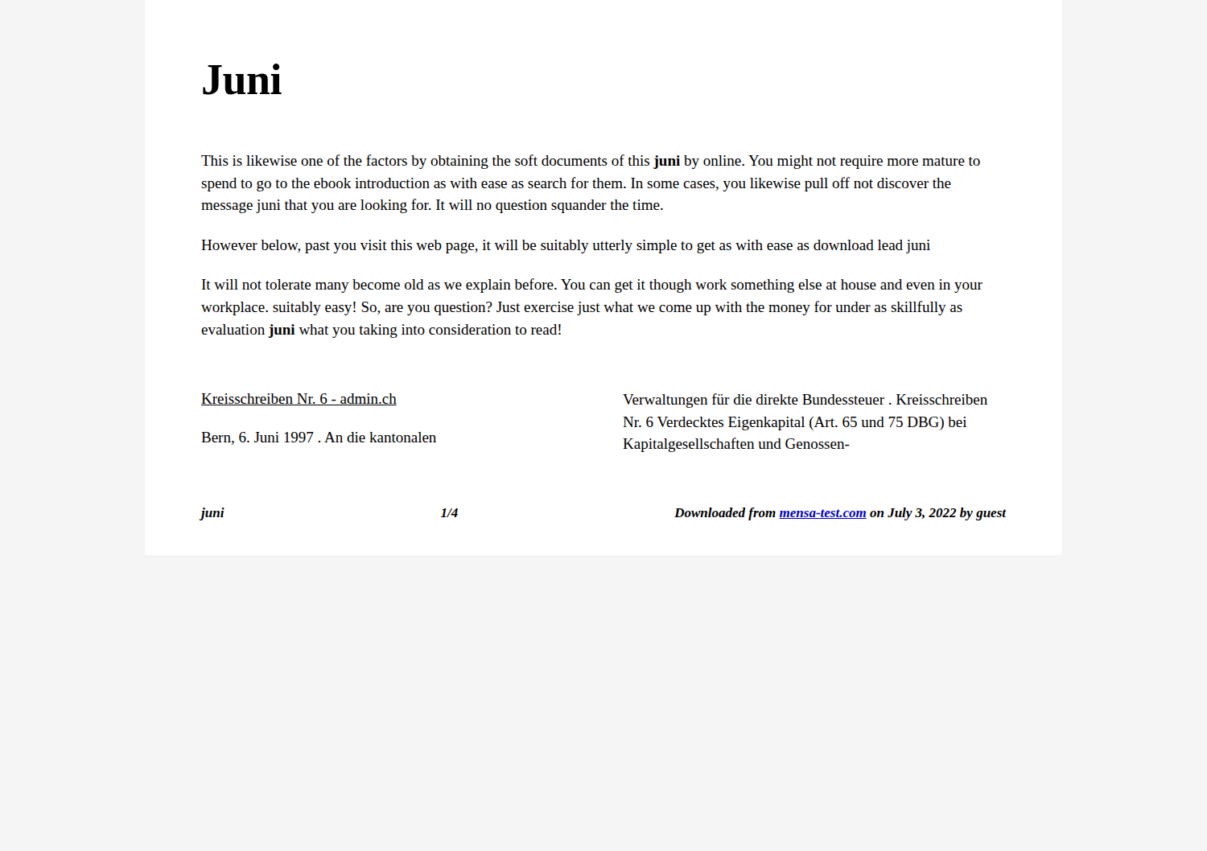Juni
This is likewise one of the factors by obtaining the soft documents of this juni by online. You might not require more mature to spend to go to the ebook introduction as with ease as search for them. In some cases, you likewise pull off not discover the message juni that you are looking for. It will no question squander the time.
However below, past you visit this web page, it will be suitably utterly simple to get as with ease as download lead juni
It will not tolerate many become old as we explain before. You can get it though work something else at house and even in your workplace. suitably easy! So, are you question? Just exercise just what we come up with the money for under as skillfully as evaluation juni what you taking into consideration to read!
Kreisschreiben Nr. 6 - admin.ch
Bern, 6. Juni 1997 . An die kantonalen
Verwaltungen für die direkte Bundessteuer . Kreisschreiben Nr. 6 Verdecktes Eigenkapital (Art. 65 und 75 DBG) bei Kapitalgesellschaften und Genossen-
juni
1/4
Downloaded from mensa-test.com on July 3, 2022 by guest